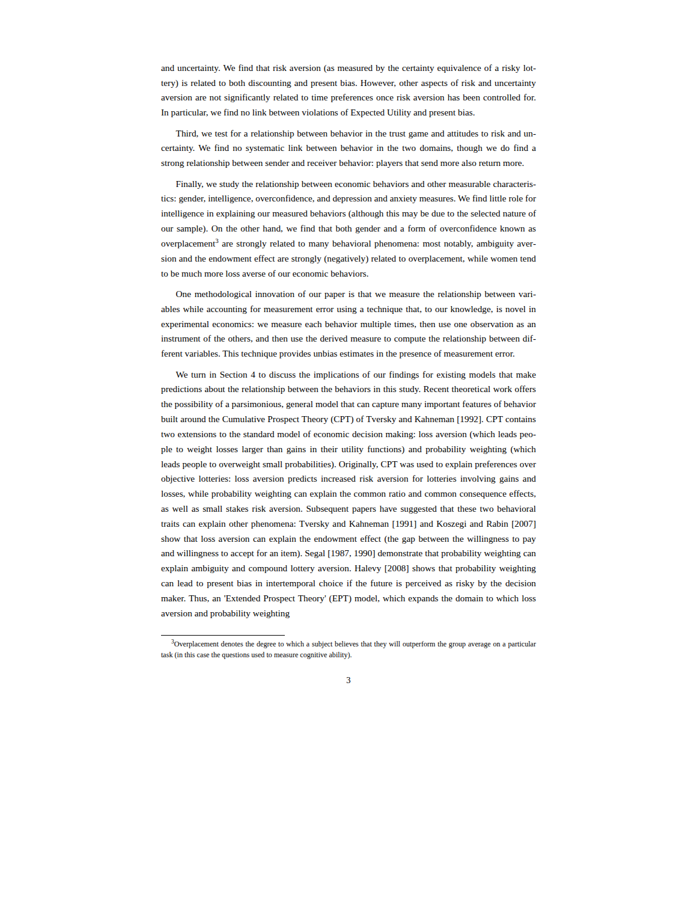and uncertainty. We find that risk aversion (as measured by the certainty equivalence of a risky lottery) is related to both discounting and present bias. However, other aspects of risk and uncertainty aversion are not significantly related to time preferences once risk aversion has been controlled for. In particular, we find no link between violations of Expected Utility and present bias.
Third, we test for a relationship between behavior in the trust game and attitudes to risk and uncertainty. We find no systematic link between behavior in the two domains, though we do find a strong relationship between sender and receiver behavior: players that send more also return more.
Finally, we study the relationship between economic behaviors and other measurable characteristics: gender, intelligence, overconfidence, and depression and anxiety measures. We find little role for intelligence in explaining our measured behaviors (although this may be due to the selected nature of our sample). On the other hand, we find that both gender and a form of overconfidence known as overplacement3 are strongly related to many behavioral phenomena: most notably, ambiguity aversion and the endowment effect are strongly (negatively) related to overplacement, while women tend to be much more loss averse of our economic behaviors.
One methodological innovation of our paper is that we measure the relationship between variables while accounting for measurement error using a technique that, to our knowledge, is novel in experimental economics: we measure each behavior multiple times, then use one observation as an instrument of the others, and then use the derived measure to compute the relationship between different variables. This technique provides unbias estimates in the presence of measurement error.
We turn in Section 4 to discuss the implications of our findings for existing models that make predictions about the relationship between the behaviors in this study. Recent theoretical work offers the possibility of a parsimonious, general model that can capture many important features of behavior built around the Cumulative Prospect Theory (CPT) of Tversky and Kahneman [1992]. CPT contains two extensions to the standard model of economic decision making: loss aversion (which leads people to weight losses larger than gains in their utility functions) and probability weighting (which leads people to overweight small probabilities). Originally, CPT was used to explain preferences over objective lotteries: loss aversion predicts increased risk aversion for lotteries involving gains and losses, while probability weighting can explain the common ratio and common consequence effects, as well as small stakes risk aversion. Subsequent papers have suggested that these two behavioral traits can explain other phenomena: Tversky and Kahneman [1991] and Koszegi and Rabin [2007] show that loss aversion can explain the endowment effect (the gap between the willingness to pay and willingness to accept for an item). Segal [1987, 1990] demonstrate that probability weighting can explain ambiguity and compound lottery aversion. Halevy [2008] shows that probability weighting can lead to present bias in intertemporal choice if the future is perceived as risky by the decision maker. Thus, an 'Extended Prospect Theory' (EPT) model, which expands the domain to which loss aversion and probability weighting
3Overplacement denotes the degree to which a subject believes that they will outperform the group average on a particular task (in this case the questions used to measure cognitive ability).
3